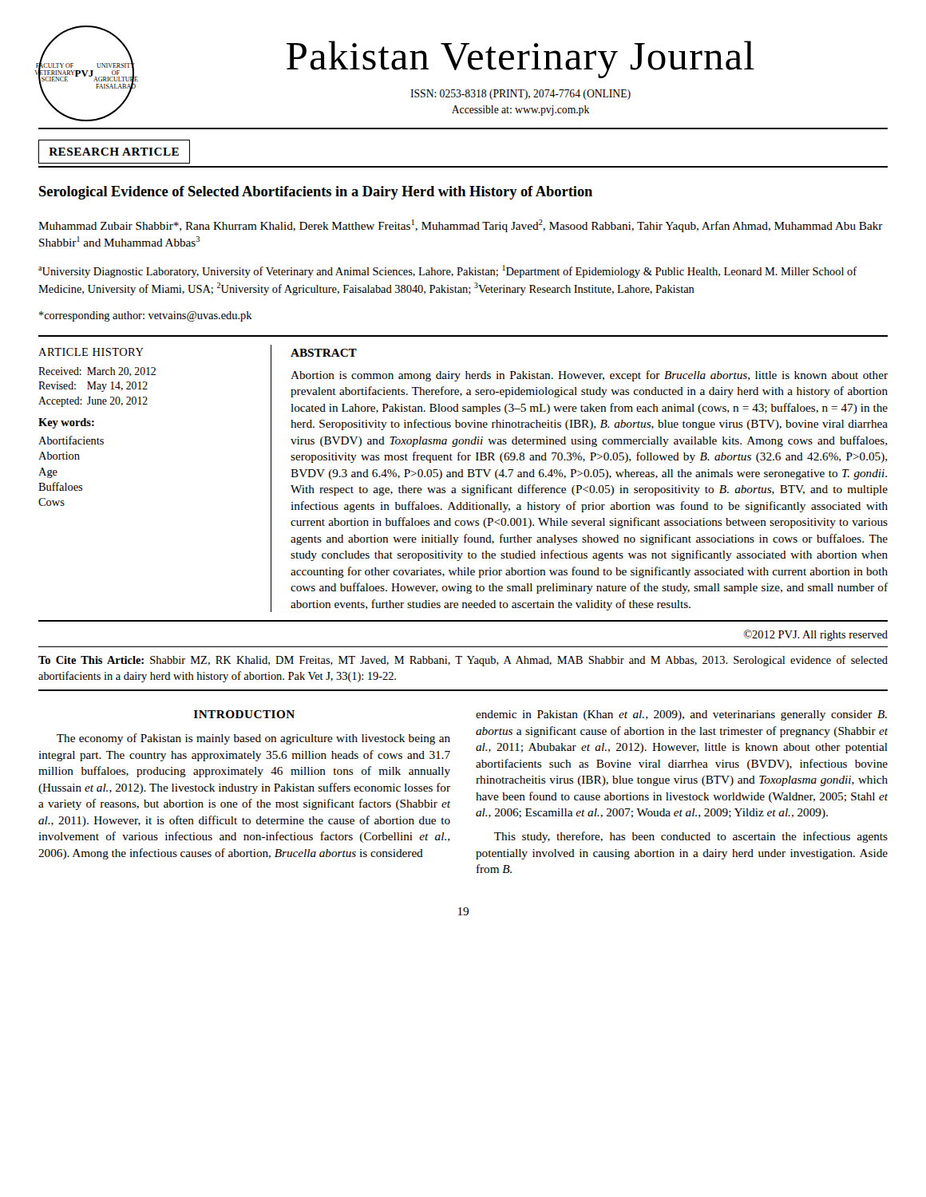FACULTY OF VETERINARY SCIENCE
PVJ
UNIVERSITY OF AGRICULTURE FAISALABAD
Pakistan Veterinary Journal
ISSN: 0253-8318 (PRINT), 2074-7764 (ONLINE)
Accessible at: www.pvj.com.pk
RESEARCH ARTICLE
Serological Evidence of Selected Abortifacients in a Dairy Herd with History of Abortion
Muhammad Zubair Shabbir*, Rana Khurram Khalid, Derek Matthew Freitas1, Muhammad Tariq Javed2, Masood Rabbani, Tahir Yaqub, Arfan Ahmad, Muhammad Abu Bakr Shabbir1 and Muhammad Abbas3
aUniversity Diagnostic Laboratory, University of Veterinary and Animal Sciences, Lahore, Pakistan; 1Department of Epidemiology & Public Health, Leonard M. Miller School of Medicine, University of Miami, USA; 2University of Agriculture, Faisalabad 38040, Pakistan; 3Veterinary Research Institute, Lahore, Pakistan
*corresponding author: vetvains@uvas.edu.pk
ARTICLE HISTORY
| Received: | March 20, 2012 |
| Revised: | May 14, 2012 |
| Accepted: | June 20, 2012 |
Key words:
Abortifacients
Abortion
Age
Buffaloes
Cows
ABSTRACT
Abortion is common among dairy herds in Pakistan. However, except for Brucella abortus, little is known about other prevalent abortifacients. Therefore, a sero-epidemiological study was conducted in a dairy herd with a history of abortion located in Lahore, Pakistan. Blood samples (3–5 mL) were taken from each animal (cows, n = 43; buffaloes, n = 47) in the herd. Seropositivity to infectious bovine rhinotracheitis (IBR), B. abortus, blue tongue virus (BTV), bovine viral diarrhea virus (BVDV) and Toxoplasma gondii was determined using commercially available kits. Among cows and buffaloes, seropositivity was most frequent for IBR (69.8 and 70.3%, P>0.05), followed by B. abortus (32.6 and 42.6%, P>0.05), BVDV (9.3 and 6.4%, P>0.05) and BTV (4.7 and 6.4%, P>0.05), whereas, all the animals were seronegative to T. gondii. With respect to age, there was a significant difference (P<0.05) in seropositivity to B. abortus, BTV, and to multiple infectious agents in buffaloes. Additionally, a history of prior abortion was found to be significantly associated with current abortion in buffaloes and cows (P<0.001). While several significant associations between seropositivity to various agents and abortion were initially found, further analyses showed no significant associations in cows or buffaloes. The study concludes that seropositivity to the studied infectious agents was not significantly associated with abortion when accounting for other covariates, while prior abortion was found to be significantly associated with current abortion in both cows and buffaloes. However, owing to the small preliminary nature of the study, small sample size, and small number of abortion events, further studies are needed to ascertain the validity of these results.
©2012 PVJ. All rights reserved
To Cite This Article: Shabbir MZ, RK Khalid, DM Freitas, MT Javed, M Rabbani, T Yaqub, A Ahmad, MAB Shabbir and M Abbas, 2013. Serological evidence of selected abortifacients in a dairy herd with history of abortion. Pak Vet J, 33(1): 19-22.
INTRODUCTION
The economy of Pakistan is mainly based on agriculture with livestock being an integral part. The country has approximately 35.6 million heads of cows and 31.7 million buffaloes, producing approximately 46 million tons of milk annually (Hussain et al., 2012). The livestock industry in Pakistan suffers economic losses for a variety of reasons, but abortion is one of the most significant factors (Shabbir et al., 2011). However, it is often difficult to determine the cause of abortion due to involvement of various infectious and non-infectious factors (Corbellini et al., 2006). Among the infectious causes of abortion, Brucella abortus is considered
endemic in Pakistan (Khan et al., 2009), and veterinarians generally consider B. abortus a significant cause of abortion in the last trimester of pregnancy (Shabbir et al., 2011; Abubakar et al., 2012). However, little is known about other potential abortifacients such as Bovine viral diarrhea virus (BVDV), infectious bovine rhinotracheitis virus (IBR), blue tongue virus (BTV) and Toxoplasma gondii, which have been found to cause abortions in livestock worldwide (Waldner, 2005; Stahl et al., 2006; Escamilla et al., 2007; Wouda et al., 2009; Yildiz et al., 2009).
This study, therefore, has been conducted to ascertain the infectious agents potentially involved in causing abortion in a dairy herd under investigation. Aside from B.
19